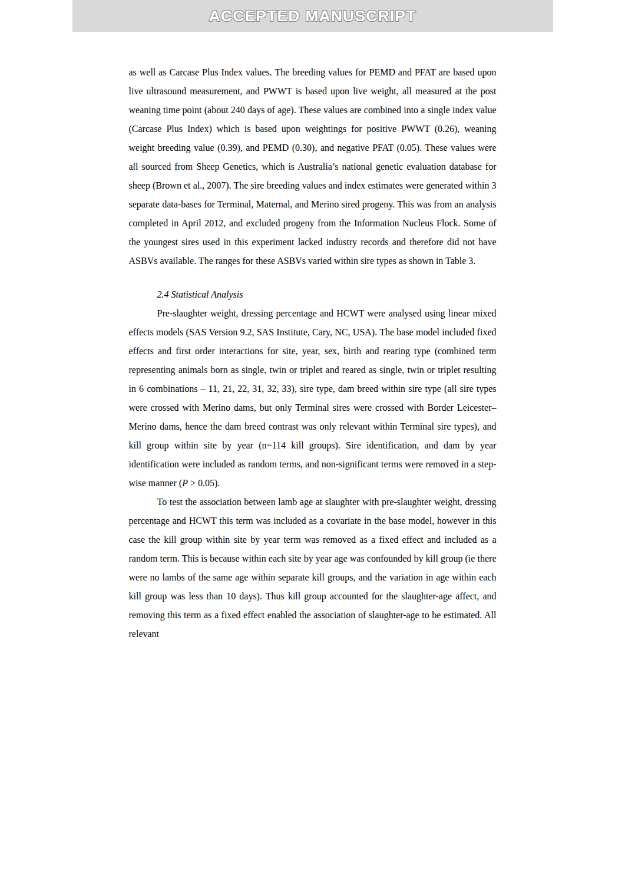ACCEPTED MANUSCRIPT
as well as Carcase Plus Index values. The breeding values for PEMD and PFAT are based upon live ultrasound measurement, and PWWT is based upon live weight, all measured at the post weaning time point (about 240 days of age). These values are combined into a single index value (Carcase Plus Index) which is based upon weightings for positive PWWT (0.26), weaning weight breeding value (0.39), and PEMD (0.30), and negative PFAT (0.05). These values were all sourced from Sheep Genetics, which is Australia’s national genetic evaluation database for sheep (Brown et al., 2007). The sire breeding values and index estimates were generated within 3 separate data-bases for Terminal, Maternal, and Merino sired progeny. This was from an analysis completed in April 2012, and excluded progeny from the Information Nucleus Flock. Some of the youngest sires used in this experiment lacked industry records and therefore did not have ASBVs available. The ranges for these ASBVs varied within sire types as shown in Table 3.
2.4 Statistical Analysis
Pre-slaughter weight, dressing percentage and HCWT were analysed using linear mixed effects models (SAS Version 9.2, SAS Institute, Cary, NC, USA). The base model included fixed effects and first order interactions for site, year, sex, birth and rearing type (combined term representing animals born as single, twin or triplet and reared as single, twin or triplet resulting in 6 combinations – 11, 21, 22, 31, 32, 33), sire type, dam breed within sire type (all sire types were crossed with Merino dams, but only Terminal sires were crossed with Border Leicester–Merino dams, hence the dam breed contrast was only relevant within Terminal sire types), and kill group within site by year (n=114 kill groups). Sire identification, and dam by year identification were included as random terms, and non-significant terms were removed in a step-wise manner (P > 0.05).
To test the association between lamb age at slaughter with pre-slaughter weight, dressing percentage and HCWT this term was included as a covariate in the base model, however in this case the kill group within site by year term was removed as a fixed effect and included as a random term. This is because within each site by year age was confounded by kill group (ie there were no lambs of the same age within separate kill groups, and the variation in age within each kill group was less than 10 days). Thus kill group accounted for the slaughter-age affect, and removing this term as a fixed effect enabled the association of slaughter-age to be estimated. All relevant